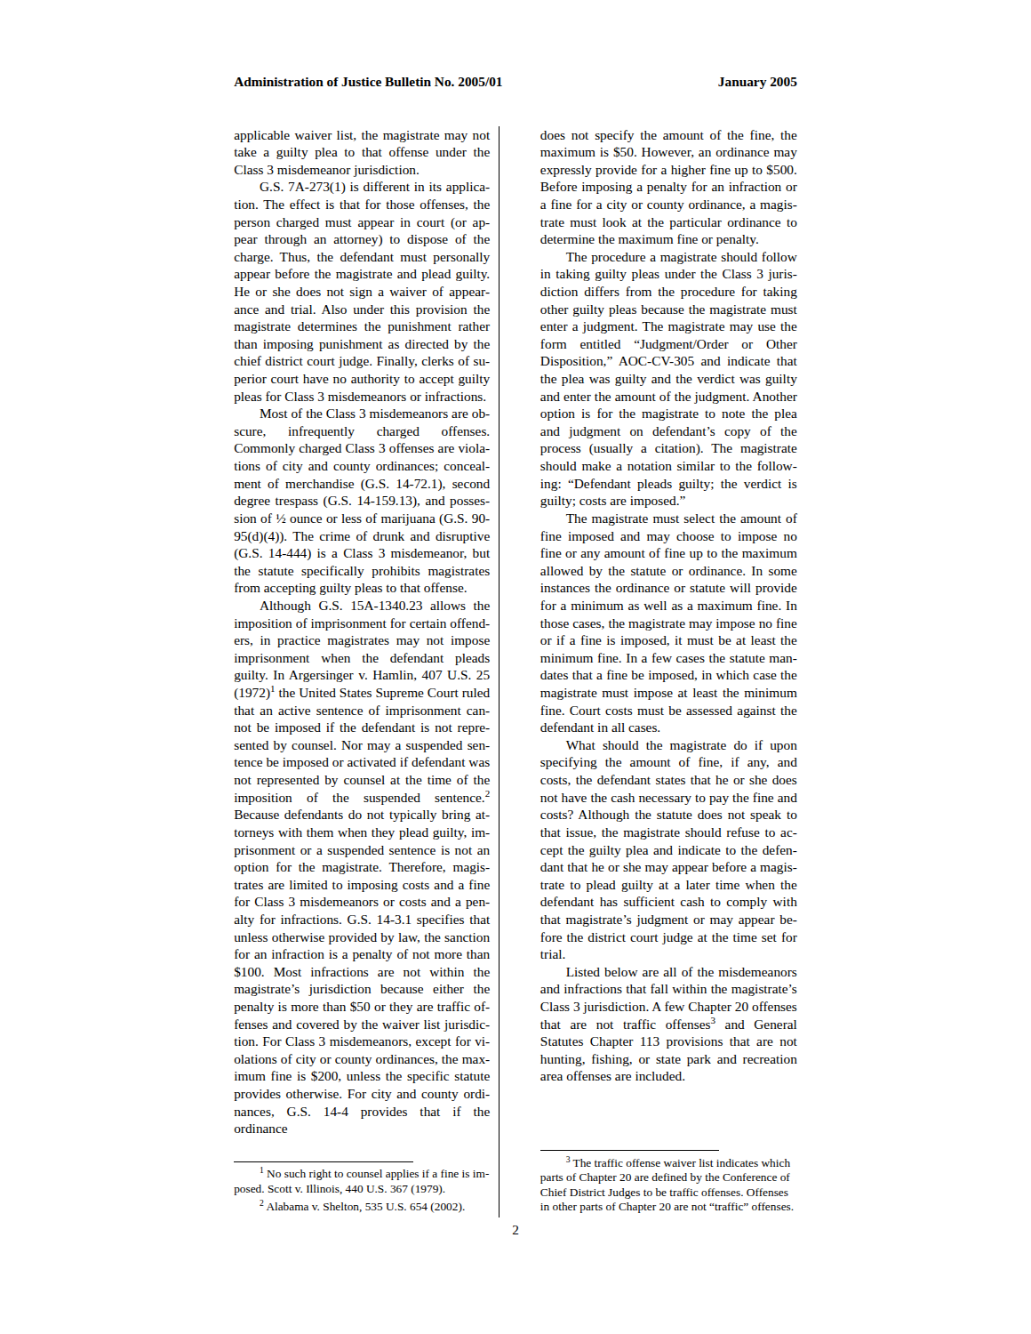Administration of Justice Bulletin No. 2005/01 January 2005
applicable waiver list, the magistrate may not take a guilty plea to that offense under the Class 3 misdemeanor jurisdiction.
G.S. 7A-273(1) is different in its application. The effect is that for those offenses, the person charged must appear in court (or appear through an attorney) to dispose of the charge. Thus, the defendant must personally appear before the magistrate and plead guilty. He or she does not sign a waiver of appearance and trial. Also under this provision the magistrate determines the punishment rather than imposing punishment as directed by the chief district court judge. Finally, clerks of superior court have no authority to accept guilty pleas for Class 3 misdemeanors or infractions.
Most of the Class 3 misdemeanors are obscure, infrequently charged offenses. Commonly charged Class 3 offenses are violations of city and county ordinances; concealment of merchandise (G.S. 14-72.1), second degree trespass (G.S. 14-159.13), and possession of ½ ounce or less of marijuana (G.S. 90-95(d)(4)). The crime of drunk and disruptive (G.S. 14-444) is a Class 3 misdemeanor, but the statute specifically prohibits magistrates from accepting guilty pleas to that offense.
Although G.S. 15A-1340.23 allows the imposition of imprisonment for certain offenders, in practice magistrates may not impose imprisonment when the defendant pleads guilty. In Argersinger v. Hamlin, 407 U.S. 25 (1972)1 the United States Supreme Court ruled that an active sentence of imprisonment cannot be imposed if the defendant is not represented by counsel. Nor may a suspended sentence be imposed or activated if defendant was not represented by counsel at the time of the imposition of the suspended sentence.2 Because defendants do not typically bring attorneys with them when they plead guilty, imprisonment or a suspended sentence is not an option for the magistrate. Therefore, magistrates are limited to imposing costs and a fine for Class 3 misdemeanors or costs and a penalty for infractions. G.S. 14-3.1 specifies that unless otherwise provided by law, the sanction for an infraction is a penalty of not more than $100. Most infractions are not within the magistrate’s jurisdiction because either the penalty is more than $50 or they are traffic offenses and covered by the waiver list jurisdiction. For Class 3 misdemeanors, except for violations of city or county ordinances, the maximum fine is $200, unless the specific statute provides otherwise. For city and county ordinances, G.S. 14-4 provides that if the ordinance
1 No such right to counsel applies if a fine is imposed. Scott v. Illinois, 440 U.S. 367 (1979).
2 Alabama v. Shelton, 535 U.S. 654 (2002).
does not specify the amount of the fine, the maximum is $50. However, an ordinance may expressly provide for a higher fine up to $500. Before imposing a penalty for an infraction or a fine for a city or county ordinance, a magistrate must look at the particular ordinance to determine the maximum fine or penalty.
The procedure a magistrate should follow in taking guilty pleas under the Class 3 jurisdiction differs from the procedure for taking other guilty pleas because the magistrate must enter a judgment. The magistrate may use the form entitled “Judgment/Order or Other Disposition,” AOC-CV-305 and indicate that the plea was guilty and the verdict was guilty and enter the amount of the judgment. Another option is for the magistrate to note the plea and judgment on defendant’s copy of the process (usually a citation). The magistrate should make a notation similar to the following: “Defendant pleads guilty; the verdict is guilty; costs are imposed.”
The magistrate must select the amount of fine imposed and may choose to impose no fine or any amount of fine up to the maximum allowed by the statute or ordinance. In some instances the ordinance or statute will provide for a minimum as well as a maximum fine. In those cases, the magistrate may impose no fine or if a fine is imposed, it must be at least the minimum fine. In a few cases the statute mandates that a fine be imposed, in which case the magistrate must impose at least the minimum fine. Court costs must be assessed against the defendant in all cases.
What should the magistrate do if upon specifying the amount of fine, if any, and costs, the defendant states that he or she does not have the cash necessary to pay the fine and costs? Although the statute does not speak to that issue, the magistrate should refuse to accept the guilty plea and indicate to the defendant that he or she may appear before a magistrate to plead guilty at a later time when the defendant has sufficient cash to comply with that magistrate’s judgment or may appear before the district court judge at the time set for trial.
Listed below are all of the misdemeanors and infractions that fall within the magistrate’s Class 3 jurisdiction. A few Chapter 20 offenses that are not traffic offenses3 and General Statutes Chapter 113 provisions that are not hunting, fishing, or state park and recreation area offenses are included.
3 The traffic offense waiver list indicates which parts of Chapter 20 are defined by the Conference of Chief District Judges to be traffic offenses. Offenses in other parts of Chapter 20 are not “traffic” offenses.
2